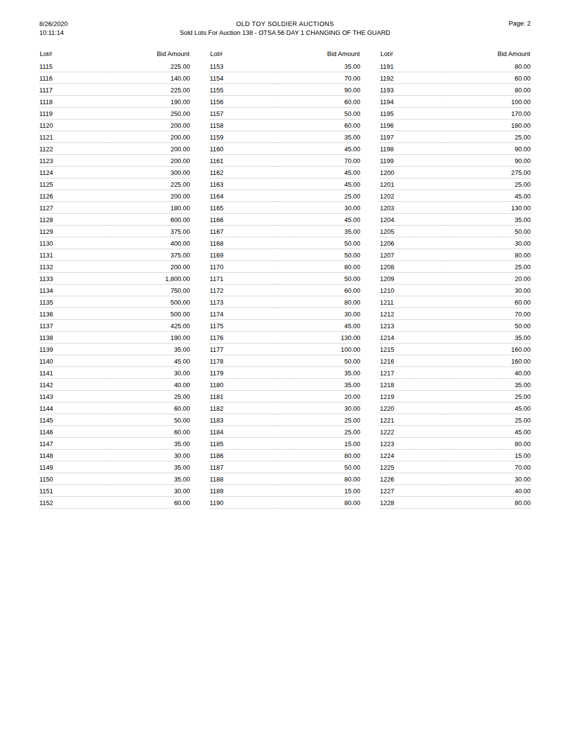8/26/2020
10:11:14
Page: 2
OLD TOY SOLDIER AUCTIONS
Sold Lots For Auction 138 - OTSA 56 DAY 1 CHANGING OF THE GUARD
| Lot# | Bid Amount |
| --- | --- |
| 1115 | 225.00 |
| 1116 | 140.00 |
| 1117 | 225.00 |
| 1118 | 190.00 |
| 1119 | 250.00 |
| 1120 | 200.00 |
| 1121 | 200.00 |
| 1122 | 200.00 |
| 1123 | 200.00 |
| 1124 | 300.00 |
| 1125 | 225.00 |
| 1126 | 200.00 |
| 1127 | 180.00 |
| 1128 | 600.00 |
| 1129 | 375.00 |
| 1130 | 400.00 |
| 1131 | 375.00 |
| 1132 | 200.00 |
| 1133 | 1,800.00 |
| 1134 | 750.00 |
| 1135 | 500.00 |
| 1136 | 500.00 |
| 1137 | 425.00 |
| 1138 | 190.00 |
| 1139 | 35.00 |
| 1140 | 45.00 |
| 1141 | 30.00 |
| 1142 | 40.00 |
| 1143 | 25.00 |
| 1144 | 60.00 |
| 1145 | 50.00 |
| 1146 | 60.00 |
| 1147 | 35.00 |
| 1148 | 30.00 |
| 1149 | 35.00 |
| 1150 | 35.00 |
| 1151 | 30.00 |
| 1152 | 60.00 |
| Lot# | Bid Amount |
| --- | --- |
| 1153 | 35.00 |
| 1154 | 70.00 |
| 1155 | 90.00 |
| 1156 | 60.00 |
| 1157 | 50.00 |
| 1158 | 60.00 |
| 1159 | 35.00 |
| 1160 | 45.00 |
| 1161 | 70.00 |
| 1162 | 45.00 |
| 1163 | 45.00 |
| 1164 | 25.00 |
| 1165 | 30.00 |
| 1166 | 45.00 |
| 1167 | 35.00 |
| 1168 | 50.00 |
| 1169 | 50.00 |
| 1170 | 80.00 |
| 1171 | 50.00 |
| 1172 | 60.00 |
| 1173 | 80.00 |
| 1174 | 30.00 |
| 1175 | 45.00 |
| 1176 | 130.00 |
| 1177 | 100.00 |
| 1178 | 50.00 |
| 1179 | 35.00 |
| 1180 | 35.00 |
| 1181 | 20.00 |
| 1182 | 30.00 |
| 1183 | 25.00 |
| 1184 | 25.00 |
| 1185 | 15.00 |
| 1186 | 80.00 |
| 1187 | 50.00 |
| 1188 | 80.00 |
| 1189 | 15.00 |
| 1190 | 80.00 |
| Lot# | Bid Amount |
| --- | --- |
| 1191 | 80.00 |
| 1192 | 60.00 |
| 1193 | 80.00 |
| 1194 | 100.00 |
| 1195 | 170.00 |
| 1196 | 180.00 |
| 1197 | 25.00 |
| 1198 | 90.00 |
| 1199 | 90.00 |
| 1200 | 275.00 |
| 1201 | 25.00 |
| 1202 | 45.00 |
| 1203 | 130.00 |
| 1204 | 35.00 |
| 1205 | 50.00 |
| 1206 | 30.00 |
| 1207 | 80.00 |
| 1208 | 25.00 |
| 1209 | 20.00 |
| 1210 | 30.00 |
| 1211 | 60.00 |
| 1212 | 70.00 |
| 1213 | 50.00 |
| 1214 | 35.00 |
| 1215 | 160.00 |
| 1216 | 160.00 |
| 1217 | 40.00 |
| 1218 | 35.00 |
| 1219 | 25.00 |
| 1220 | 45.00 |
| 1221 | 25.00 |
| 1222 | 45.00 |
| 1223 | 80.00 |
| 1224 | 15.00 |
| 1225 | 70.00 |
| 1226 | 30.00 |
| 1227 | 40.00 |
| 1228 | 80.00 |